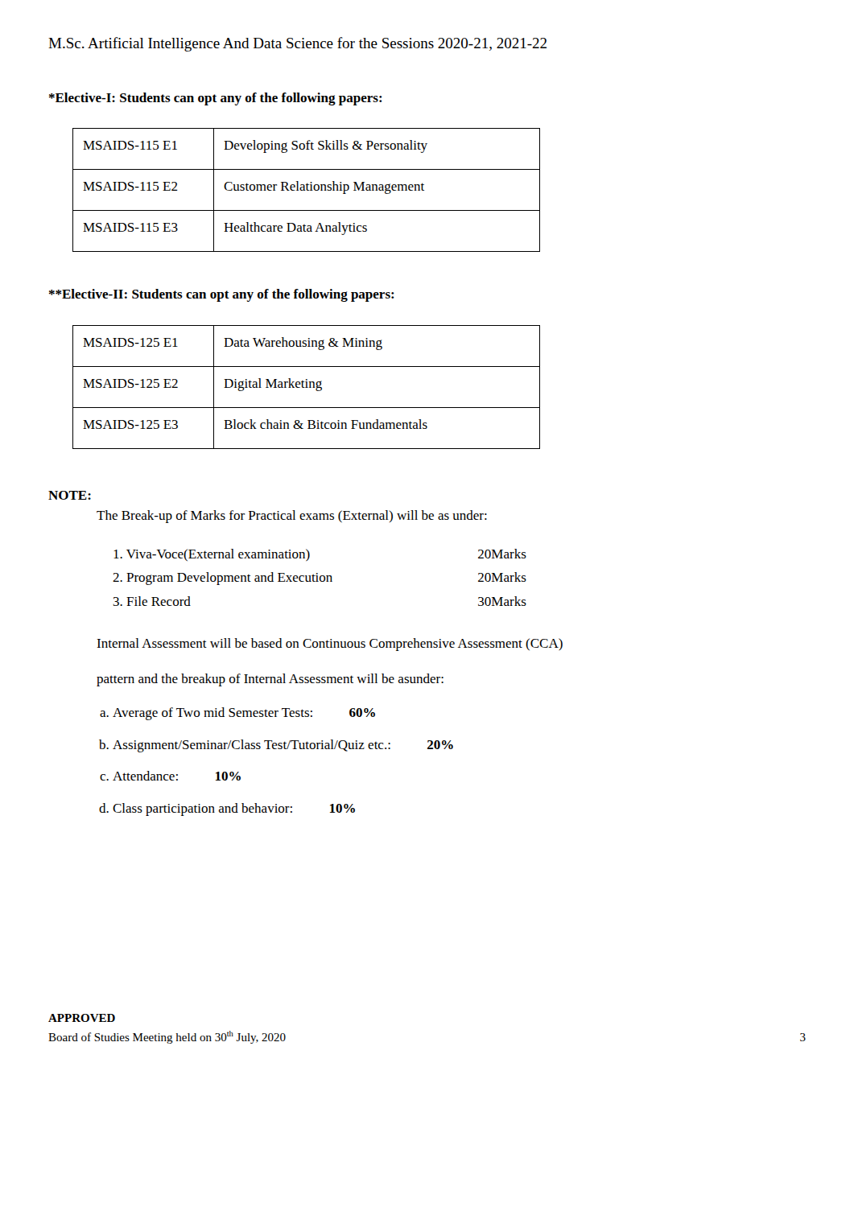M.Sc. Artificial Intelligence And Data Science for the Sessions 2020-21, 2021-22
*Elective-I: Students can opt any of the following papers:
| MSAIDS-115 E1 | Developing Soft Skills & Personality |
| MSAIDS-115 E2 | Customer Relationship Management |
| MSAIDS-115 E3 | Healthcare Data Analytics |
**Elective-II: Students can opt any of the following papers:
| MSAIDS-125 E1 | Data Warehousing & Mining |
| MSAIDS-125 E2 | Digital Marketing |
| MSAIDS-125 E3 | Block chain & Bitcoin Fundamentals |
NOTE:
The Break-up of Marks for Practical exams (External) will be as under:
| 1. Viva-Voce(External examination) | 20Marks |
| 2. Program Development and Execution | 20Marks |
| 3. File Record | 30Marks |
Internal Assessment will be based on Continuous Comprehensive Assessment (CCA)
pattern and the breakup of Internal Assessment will be asunder:
Average of Two mid Semester Tests: 60%
Assignment/Seminar/Class Test/Tutorial/Quiz etc.: 20%
Attendance: 10%
Class participation and behavior: 10%
APPROVED
Board of Studies Meeting held on 30th July, 2020
3